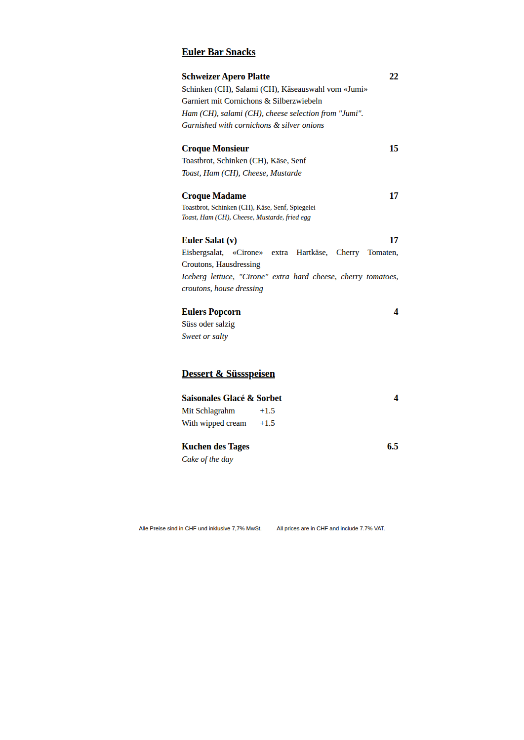Euler Bar Snacks
Schweizer Apero Platte 22
Schinken (CH), Salami (CH), Käseauswahl vom «Jumi»
Garniert mit Cornichons & Silberzwiebeln
Ham (CH), salami (CH), cheese selection from "Jumi".
Garnished with cornichons & silver onions
Croque Monsieur 15
Toastbrot, Schinken (CH), Käse, Senf
Toast, Ham (CH), Cheese, Mustarde
Croque Madame 17
Toastbrot, Schinken (CH), Käse, Senf, Spiegelei
Toast, Ham (CH), Cheese, Mustarde, fried egg
Euler Salat (v) 17
Eisbergsalat, «Cirone» extra Hartkäse, Cherry Tomaten, Croutons, Hausdressing
Iceberg lettuce, "Cirone" extra hard cheese, cherry tomatoes, croutons, house dressing
Eulers Popcorn 4
Süss oder salzig
Sweet or salty
Dessert & Süssspeisen
Saisonales Glacé & Sorbet 4
Mit Schlagrahm+1.5
With wipped cream+1.5
Kuchen des Tages 6.5
Cake of the day
Alle Preise sind in CHF und inklusive 7,7% MwSt. All prices are in CHF and include 7.7% VAT.